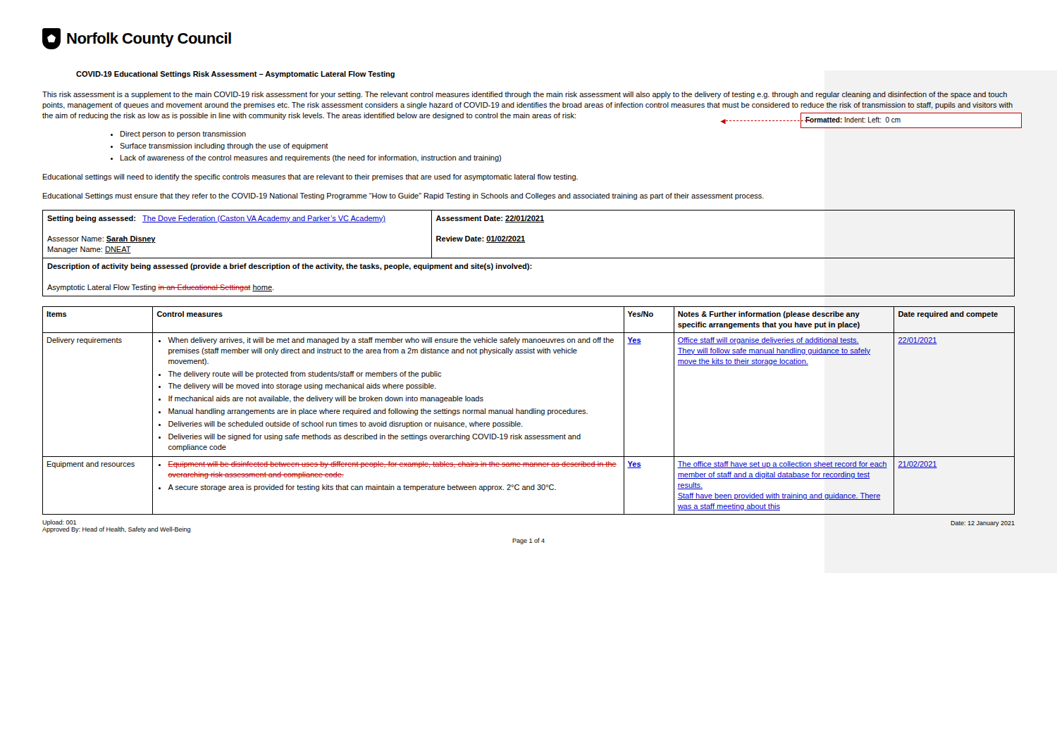Norfolk County Council
Formatted: Indent: Left: 0 cm
◄
COVID-19 Educational Settings Risk Assessment – Asymptomatic Lateral Flow Testing
This risk assessment is a supplement to the main COVID-19 risk assessment for your setting. The relevant control measures identified through the main risk assessment will also apply to the delivery of testing e.g. through and regular cleaning and disinfection of the space and touch points, management of queues and movement around the premises etc. The risk assessment considers a single hazard of COVID-19 and identifies the broad areas of infection control measures that must be considered to reduce the risk of transmission to staff, pupils and visitors with the aim of reducing the risk as low as is possible in line with community risk levels. The areas identified below are designed to control the main areas of risk:
Direct person to person transmission
Surface transmission including through the use of equipment
Lack of awareness of the control measures and requirements (the need for information, instruction and training)
Educational settings will need to identify the specific controls measures that are relevant to their premises that are used for asymptomatic lateral flow testing.
Educational Settings must ensure that they refer to the COVID-19 National Testing Programme “How to Guide” Rapid Testing in Schools and Colleges and associated training as part of their assessment process.
| Setting being assessed: The Dove Federation (Caston VA Academy and Parker’s VC Academy) Assessor Name: Sarah Disney Manager Name: DNEAT | Assessment Date: 22/01/2021 Review Date: 01/02/2021 |
| Description of activity being assessed (provide a brief description of the activity, the tasks, people, equipment and site(s) involved): Asymptotic Lateral Flow Testing in an Educational Setting at home . |
| Items | Control measures | Yes/No | Notes & Further information (please describe any specific arrangements that you have put in place) | Date required and compete |
| --- | --- | --- | --- | --- |
| Delivery requirements | When delivery arrives, it will be met and managed by a staff member who will ensure the vehicle safely manoeuvres on and off the premises (staff member will only direct and instruct to the area from a 2m distance and not physically assist with vehicle movement). The delivery route will be protected from students/staff or members of the public The delivery will be moved into storage using mechanical aids where possible. If mechanical aids are not available, the delivery will be broken down into manageable loads Manual handling arrangements are in place where required and following the settings normal manual handling procedures. Deliveries will be scheduled outside of school run times to avoid disruption or nuisance, where possible. Deliveries will be signed for using safe methods as described in the settings overarching COVID-19 risk assessment and compliance code | Yes | Office staff will organise deliveries of additional tests. They will follow safe manual handling guidance to safely move the kits to their storage location. | 22/01/2021 |
| Equipment and resources | Equipment will be disinfected between uses by different people, for example, tables, chairs in the same manner as described in the overarching risk assessment and compliance code. A secure storage area is provided for testing kits that can maintain a temperature between approx. 2°C and 30°C. | Yes | The office staff have set up a collection sheet record for each member of staff and a digital database for recording test results. Staff have been provided with training and guidance. There was a staff meeting about this | 21/02/2021 |
Upload: 001
Approved By: Head of Health, Safety and Well-Being
Date: 12 January 2021
Page 1 of 4